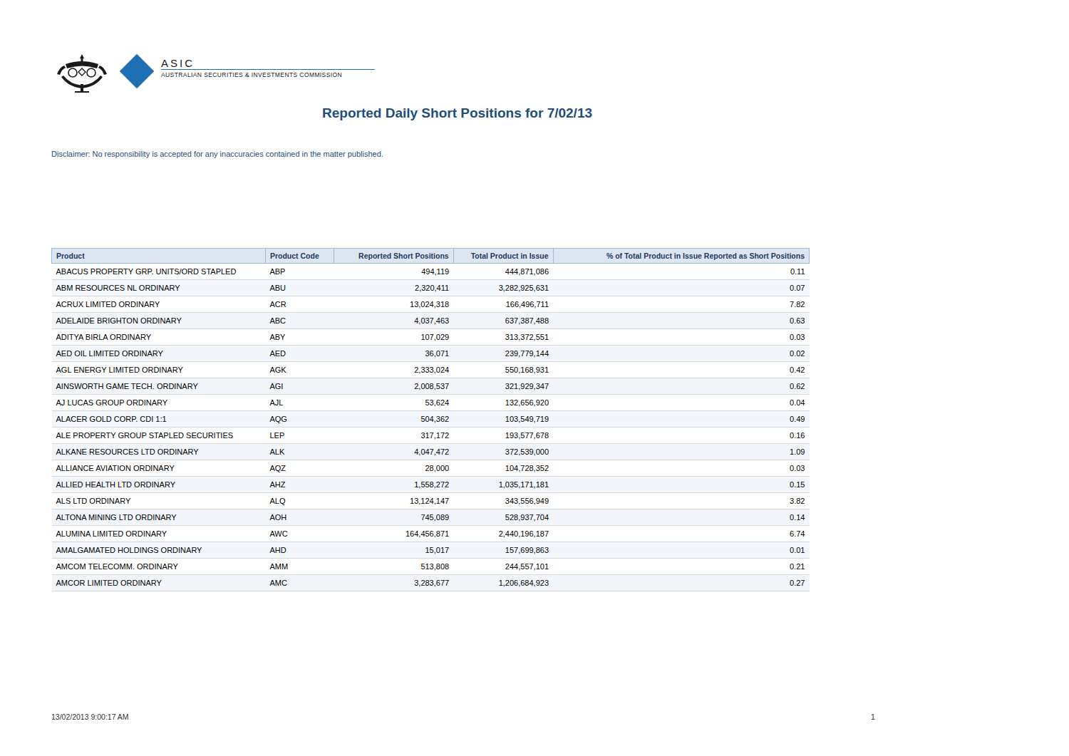ASIC
AUSTRALIAN SECURITIES & INVESTMENTS COMMISSION
Reported Daily Short Positions for 7/02/13
Disclaimer: No responsibility is accepted for any inaccuracies contained in the matter published.
| Product | Product Code | Reported Short Positions | Total Product in Issue | % of Total Product in Issue Reported as Short Positions |
| --- | --- | --- | --- | --- |
| ABACUS PROPERTY GRP. UNITS/ORD STAPLED | ABP | 494,119 | 444,871,086 | 0.11 |
| ABM RESOURCES NL ORDINARY | ABU | 2,320,411 | 3,282,925,631 | 0.07 |
| ACRUX LIMITED ORDINARY | ACR | 13,024,318 | 166,496,711 | 7.82 |
| ADELAIDE BRIGHTON ORDINARY | ABC | 4,037,463 | 637,387,488 | 0.63 |
| ADITYA BIRLA ORDINARY | ABY | 107,029 | 313,372,551 | 0.03 |
| AED OIL LIMITED ORDINARY | AED | 36,071 | 239,779,144 | 0.02 |
| AGL ENERGY LIMITED ORDINARY | AGK | 2,333,024 | 550,168,931 | 0.42 |
| AINSWORTH GAME TECH. ORDINARY | AGI | 2,008,537 | 321,929,347 | 0.62 |
| AJ LUCAS GROUP ORDINARY | AJL | 53,624 | 132,656,920 | 0.04 |
| ALACER GOLD CORP. CDI 1:1 | AQG | 504,362 | 103,549,719 | 0.49 |
| ALE PROPERTY GROUP STAPLED SECURITIES | LEP | 317,172 | 193,577,678 | 0.16 |
| ALKANE RESOURCES LTD ORDINARY | ALK | 4,047,472 | 372,539,000 | 1.09 |
| ALLIANCE AVIATION ORDINARY | AQZ | 28,000 | 104,728,352 | 0.03 |
| ALLIED HEALTH LTD ORDINARY | AHZ | 1,558,272 | 1,035,171,181 | 0.15 |
| ALS LTD ORDINARY | ALQ | 13,124,147 | 343,556,949 | 3.82 |
| ALTONA MINING LTD ORDINARY | AOH | 745,089 | 528,937,704 | 0.14 |
| ALUMINA LIMITED ORDINARY | AWC | 164,456,871 | 2,440,196,187 | 6.74 |
| AMALGAMATED HOLDINGS ORDINARY | AHD | 15,017 | 157,699,863 | 0.01 |
| AMCOM TELECOMM. ORDINARY | AMM | 513,808 | 244,557,101 | 0.21 |
| AMCOR LIMITED ORDINARY | AMC | 3,283,677 | 1,206,684,923 | 0.27 |
13/02/2013 9:00:17 AM
1